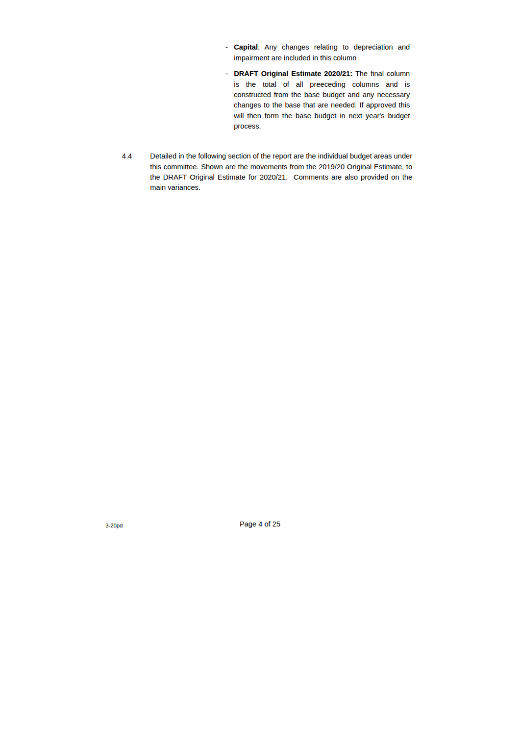Capital: Any changes relating to depreciation and impairment are included in this column
DRAFT Original Estimate 2020/21: The final column is the total of all preeceding columns and is constructed from the base budget and any necessary changes to the base that are needed. If approved this will then form the base budget in next year's budget process.
4.4
Detailed in the following section of the report are the individual budget areas under this committee. Shown are the movements from the 2019/20 Original Estimate, to the DRAFT Original Estimate for 2020/21. Comments are also provided on the main variances.
3-20pd
Page 4 of 25